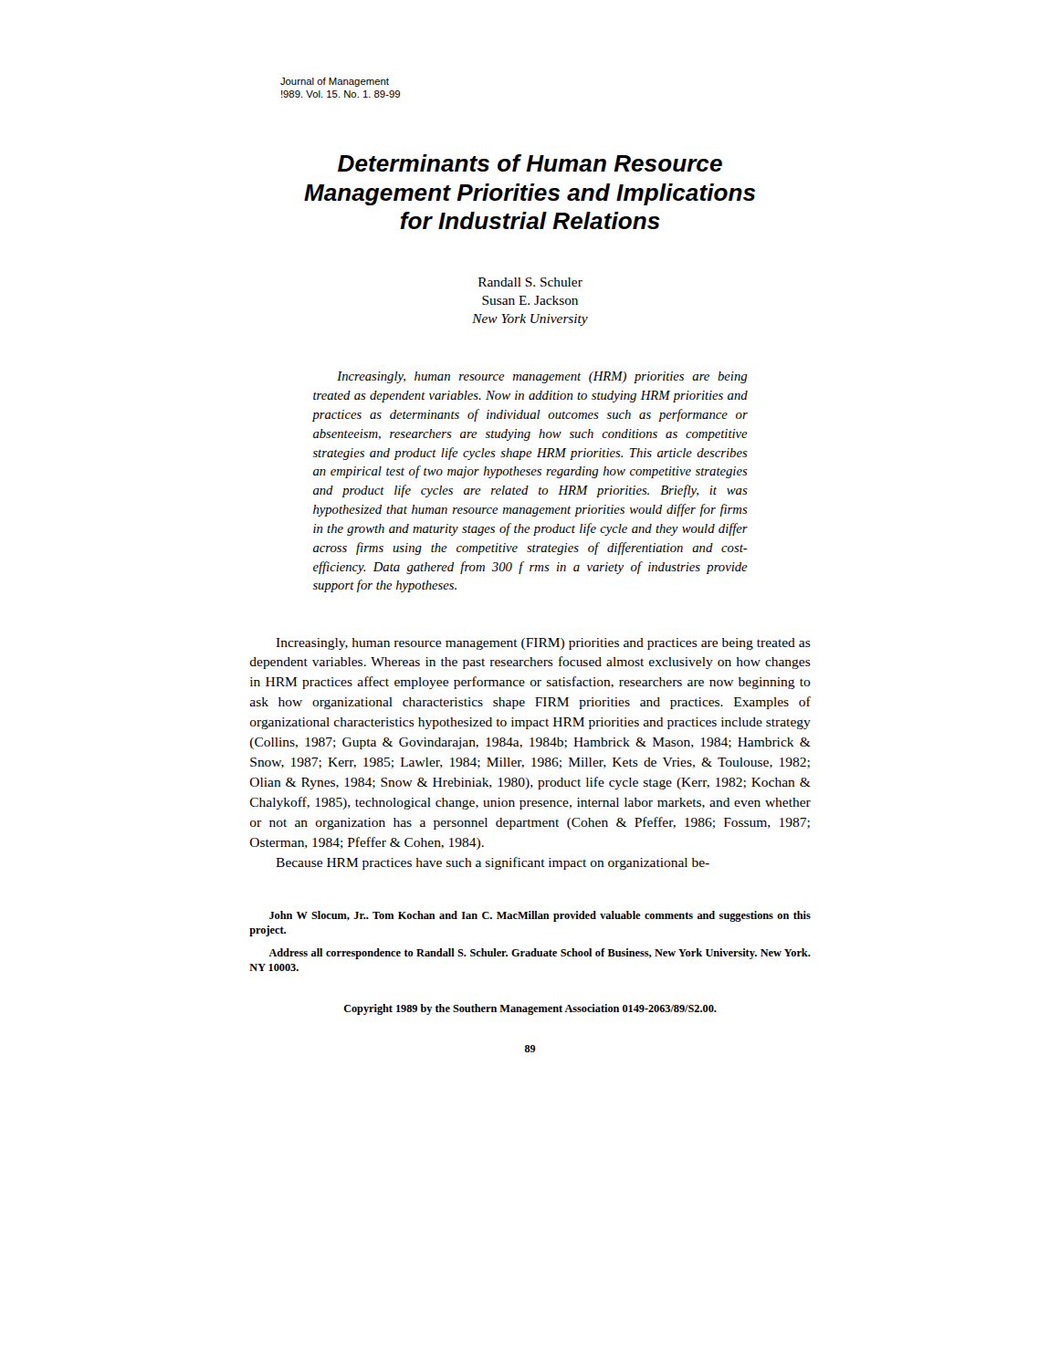Journal of Management
!989. Vol. 15. No. 1. 89-99
Determinants of Human Resource
Management Priorities and Implications
for Industrial Relations
Randall S. Schuler
Susan E. Jackson
New York University
Increasingly, human resource management (HRM) priorities are being treated as dependent variables. Now in addition to studying HRM priorities and practices as determinants of individual outcomes such as performance or absenteeism, researchers are studying how such conditions as competitive strategies and product life cycles shape HRM priorities. This article describes an empirical test of two major hypotheses regarding how competitive strategies and product life cycles are related to HRM priorities. Briefly, it was hypothesized that human resource management priorities would differ for firms in the growth and maturity stages of the product life cycle and they would differ across firms using the competitive strategies of differentiation and cost-efficiency. Data gathered from 300 f rms in a variety of industries provide support for the hypotheses.
Increasingly, human resource management (FIRM) priorities and practices are being treated as dependent variables. Whereas in the past researchers focused almost exclusively on how changes in HRM practices affect employee performance or satisfaction, researchers are now beginning to ask how organizational characteristics shape FIRM priorities and practices. Examples of organizational characteristics hypothesized to impact HRM priorities and practices include strategy (Collins, 1987; Gupta & Govindarajan, 1984a, 1984b; Hambrick & Mason, 1984; Hambrick & Snow, 1987; Kerr, 1985; Lawler, 1984; Miller, 1986; Miller, Kets de Vries, & Toulouse, 1982; Olian & Rynes, 1984; Snow & Hrebiniak, 1980), product life cycle stage (Kerr, 1982; Kochan & Chalykoff, 1985), technological change, union presence, internal labor markets, and even whether or not an organization has a personnel department (Cohen & Pfeffer, 1986; Fossum, 1987; Osterman, 1984; Pfeffer & Cohen, 1984).
Because HRM practices have such a significant impact on organizational be-
John W Slocum, Jr.. Tom Kochan and Ian C. MacMillan provided valuable comments and suggestions on this project.
Address all correspondence to Randall S. Schuler. Graduate School of Business, New York University. New York. NY 10003.
Copyright 1989 by the Southern Management Association 0149-2063/89/S2.00.
89